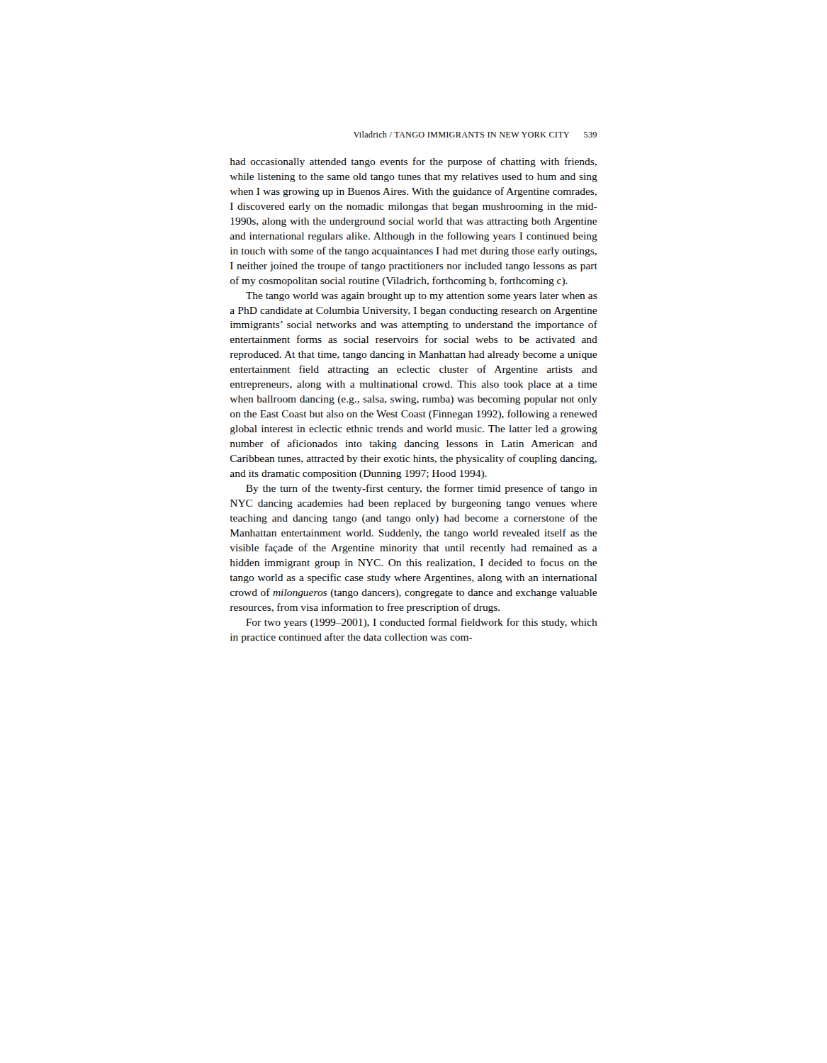Viladrich / TANGO IMMIGRANTS IN NEW YORK CITY 539
had occasionally attended tango events for the purpose of chatting with friends, while listening to the same old tango tunes that my relatives used to hum and sing when I was growing up in Buenos Aires. With the guidance of Argentine comrades, I discovered early on the nomadic milongas that began mushrooming in the mid-1990s, along with the underground social world that was attracting both Argentine and international regulars alike. Although in the following years I continued being in touch with some of the tango acquaintances I had met during those early outings, I neither joined the troupe of tango practitioners nor included tango lessons as part of my cosmopolitan social routine (Viladrich, forthcoming b, forthcoming c).
The tango world was again brought up to my attention some years later when as a PhD candidate at Columbia University, I began conducting research on Argentine immigrants’ social networks and was attempting to understand the importance of entertainment forms as social reservoirs for social webs to be activated and reproduced. At that time, tango dancing in Manhattan had already become a unique entertainment field attracting an eclectic cluster of Argentine artists and entrepreneurs, along with a multinational crowd. This also took place at a time when ballroom dancing (e.g., salsa, swing, rumba) was becoming popular not only on the East Coast but also on the West Coast (Finnegan 1992), following a renewed global interest in eclectic ethnic trends and world music. The latter led a growing number of aficionados into taking dancing lessons in Latin American and Caribbean tunes, attracted by their exotic hints, the physicality of coupling dancing, and its dramatic composition (Dunning 1997; Hood 1994).
By the turn of the twenty-first century, the former timid presence of tango in NYC dancing academies had been replaced by burgeoning tango venues where teaching and dancing tango (and tango only) had become a cornerstone of the Manhattan entertainment world. Suddenly, the tango world revealed itself as the visible façade of the Argentine minority that until recently had remained as a hidden immigrant group in NYC. On this realization, I decided to focus on the tango world as a specific case study where Argentines, along with an international crowd of milongueros (tango dancers), congregate to dance and exchange valuable resources, from visa information to free prescription of drugs.
For two years (1999–2001), I conducted formal fieldwork for this study, which in practice continued after the data collection was com-